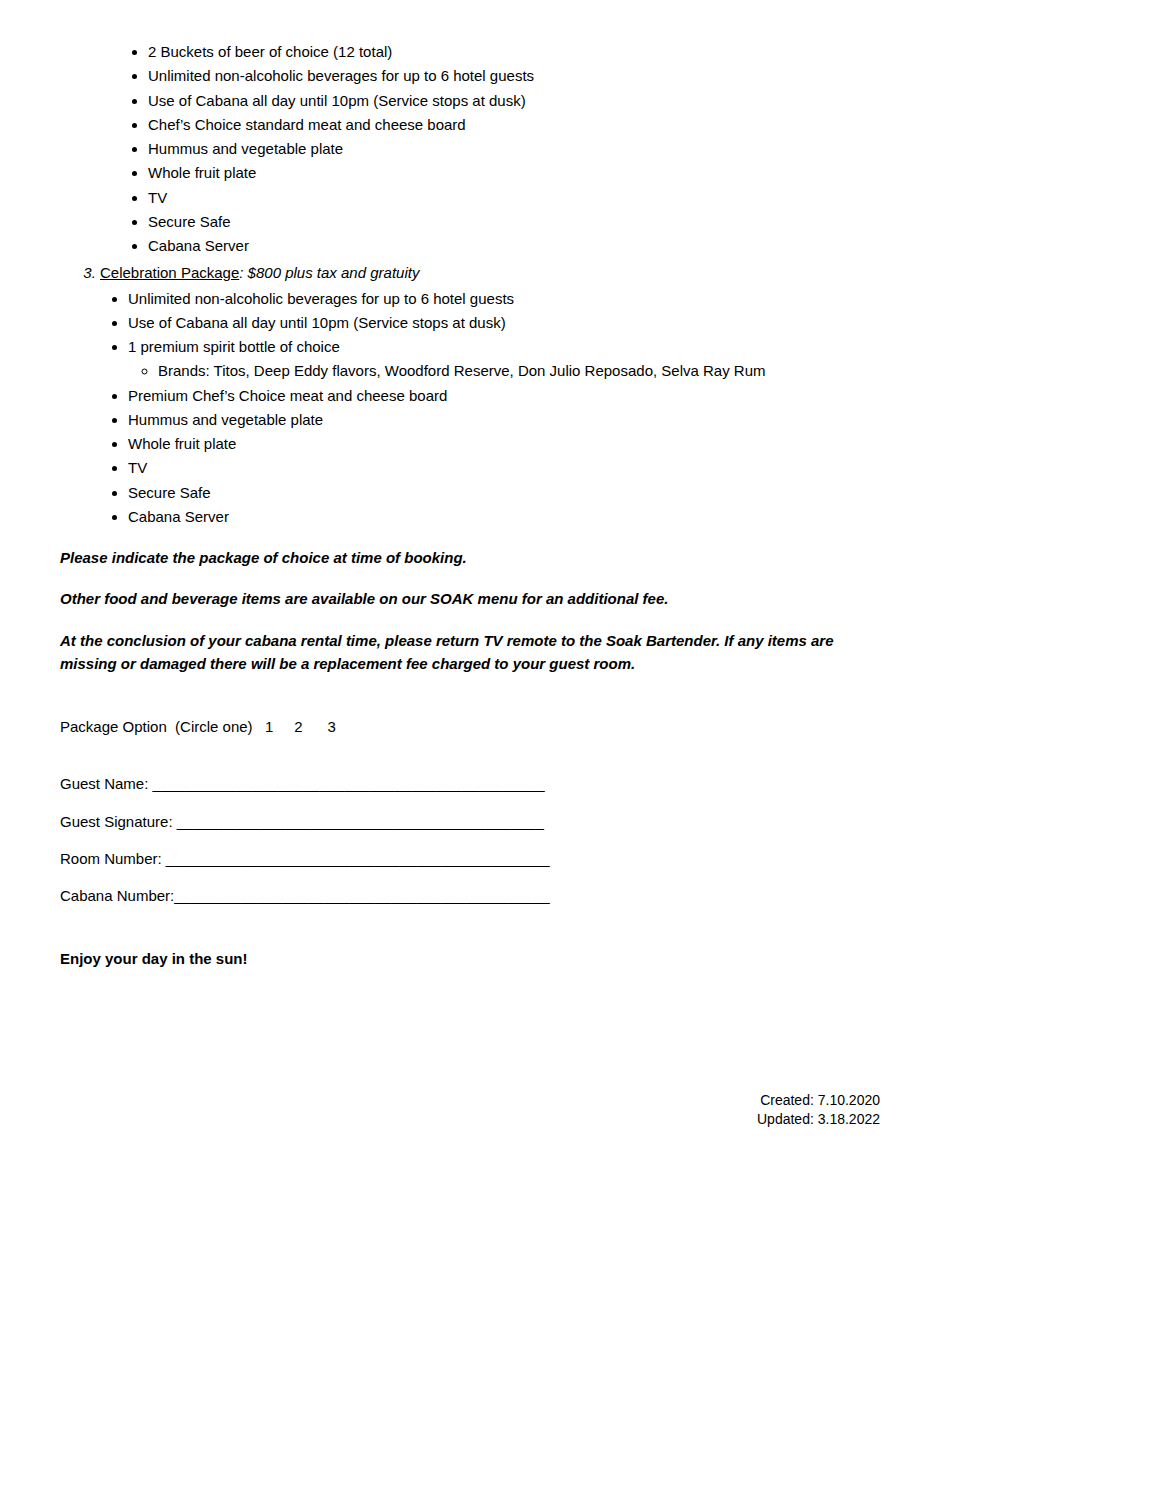2 Buckets of beer of choice (12 total)
Unlimited non-alcoholic beverages for up to 6 hotel guests
Use of Cabana all day until 10pm (Service stops at dusk)
Chef’s Choice standard meat and cheese board
Hummus and vegetable plate
Whole fruit plate
TV
Secure Safe
Cabana Server
Celebration Package: $800 plus tax and gratuity
Unlimited non-alcoholic beverages for up to 6 hotel guests
Use of Cabana all day until 10pm (Service stops at dusk)
1 premium spirit bottle of choice
Brands: Titos, Deep Eddy flavors, Woodford Reserve, Don Julio Reposado, Selva Ray Rum
Premium Chef’s Choice meat and cheese board
Hummus and vegetable plate
Whole fruit plate
TV
Secure Safe
Cabana Server
Please indicate the package of choice at time of booking.
Other food and beverage items are available on our SOAK menu for an additional fee.
At the conclusion of your cabana rental time, please return TV remote to the Soak Bartender. If any items are missing or damaged there will be a replacement fee charged to your guest room.
Package Option (Circle one) 1 2 3
Guest Name: _______________________________________________
Guest Signature: ____________________________________________
Room Number: ______________________________________________
Cabana Number:_____________________________________________
Enjoy your day in the sun!
Created: 7.10.2020
Updated: 3.18.2022